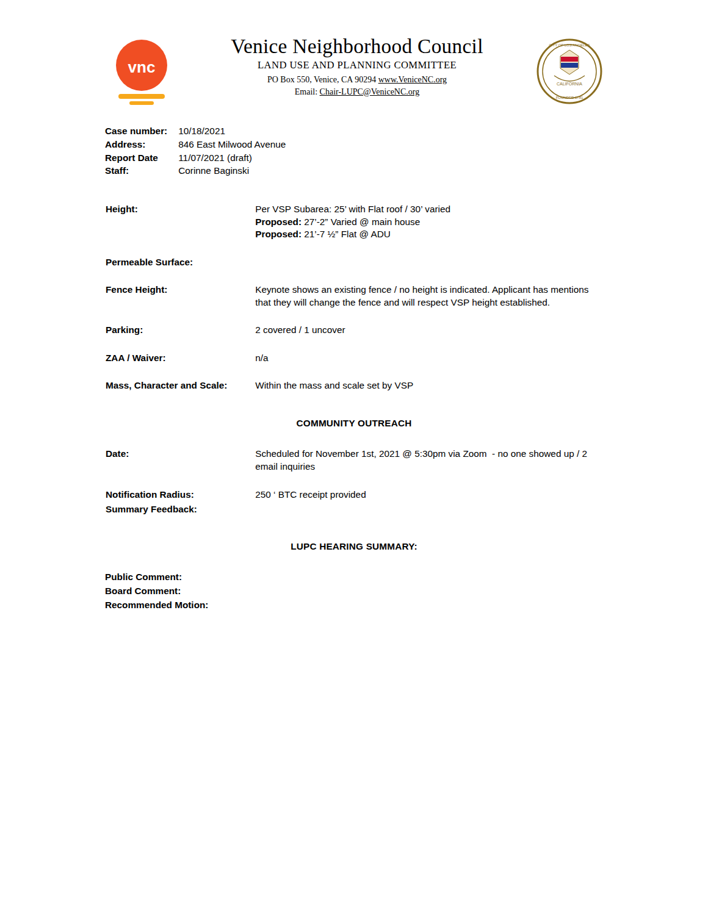vnc
Venice Neighborhood Council
LAND USE AND PLANNING COMMITTEE
PO Box 550, Venice, CA 90294 www.VeniceNC.org
Email: Chair-LUPC@VeniceNC.org
CITY OF LOS ANGELES FOUNDED 1781 CALIFORNIA
| Case number: | 10/18/2021 |
| Address: | 846 East Milwood Avenue |
| Report Date | 11/07/2021 (draft) |
| Staff: | Corinne Baginski |
| Height: | Per VSP Subarea: 25’ with Flat roof / 30’ varied Proposed: 27’-2” Varied @ main house Proposed: 21’-7 ½” Flat @ ADU |
| Permeable Surface: | |
| Fence Height: | Keynote shows an existing fence / no height is indicated. Applicant has mentions that they will change the fence and will respect VSP height established. |
| Parking: | 2 covered / 1 uncover |
| ZAA / Waiver: | n/a |
| Mass, Character and Scale: | Within the mass and scale set by VSP |
COMMUNITY OUTREACH
| Date: | Scheduled for November 1st, 2021 @ 5:30pm via Zoom - no one showed up / 2 email inquiries |
| Notification Radius: | 250 ‘ BTC receipt provided |
| Summary Feedback: | |
LUPC HEARING SUMMARY:
Public Comment:
Board Comment:
Recommended Motion: